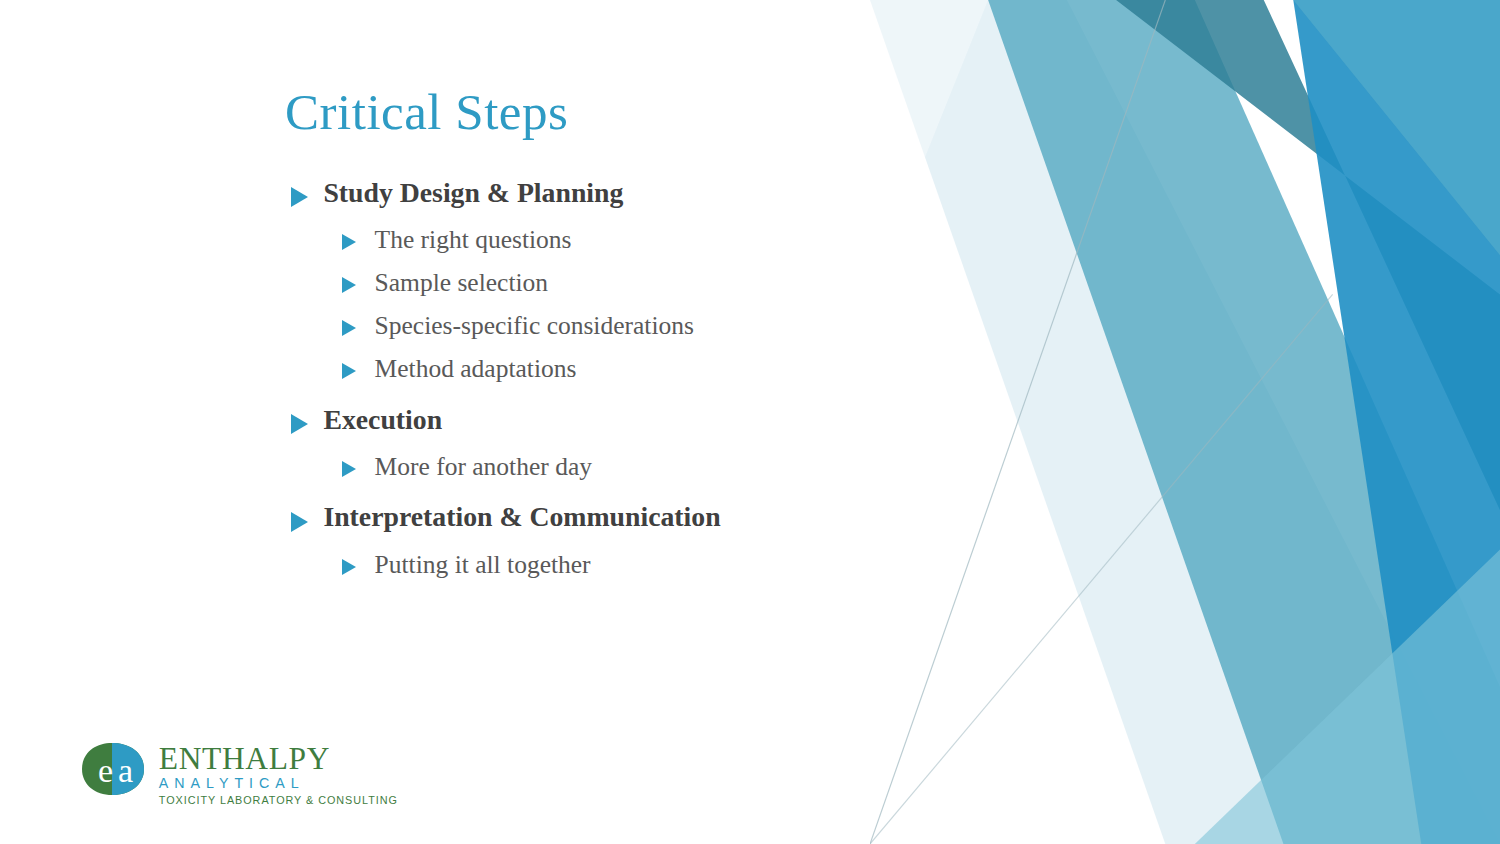Critical Steps
Study Design & Planning
The right questions
Sample selection
Species-specific considerations
Method adaptations
Execution
More for another day
Interpretation & Communication
Putting it all together
e a
ENTHALPY ANALYTICAL TOXICITY LABORATORY & CONSULTING